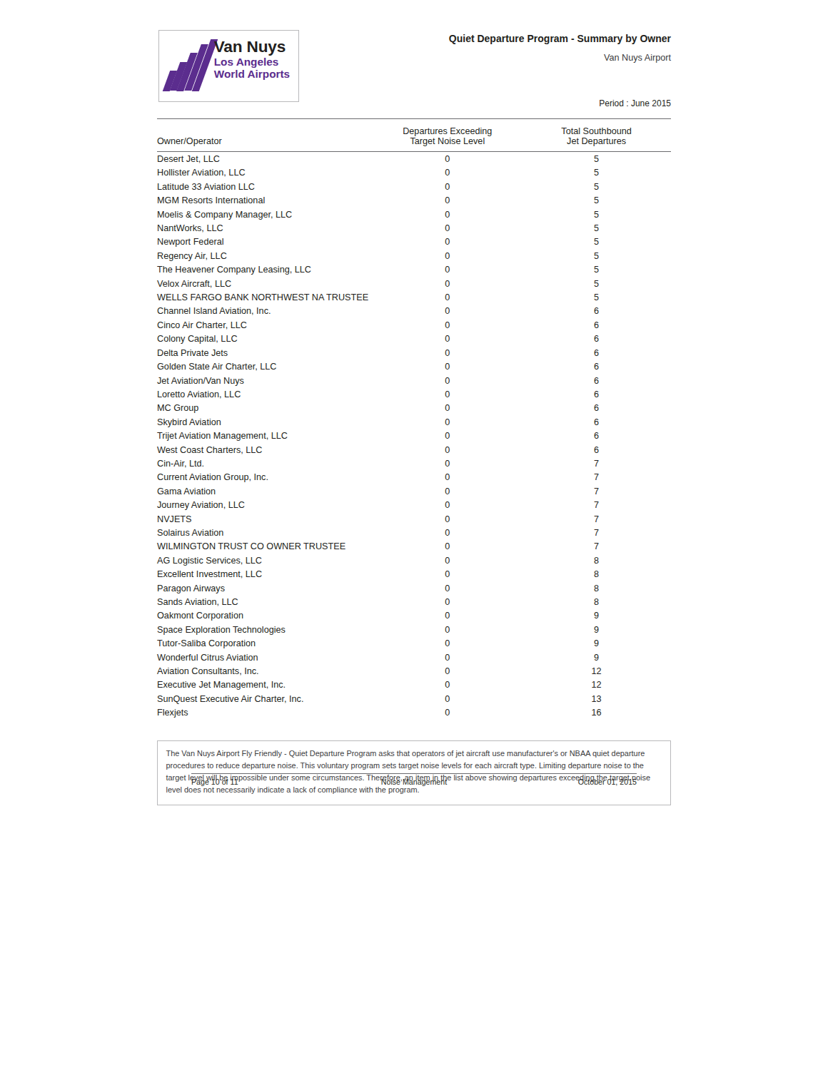Van Nuys
Los Angeles
World Airports
Quiet Departure Program - Summary by Owner
Van Nuys Airport
Period : June 2015
| Owner/Operator | Departures Exceeding Target Noise Level | Total Southbound Jet Departures |
| --- | --- | --- |
| Desert Jet, LLC | 0 | 5 |
| Hollister Aviation, LLC | 0 | 5 |
| Latitude 33 Aviation LLC | 0 | 5 |
| MGM Resorts International | 0 | 5 |
| Moelis & Company Manager, LLC | 0 | 5 |
| NantWorks, LLC | 0 | 5 |
| Newport Federal | 0 | 5 |
| Regency Air, LLC | 0 | 5 |
| The Heavener Company Leasing, LLC | 0 | 5 |
| Velox Aircraft, LLC | 0 | 5 |
| WELLS FARGO BANK NORTHWEST NA TRUSTEE | 0 | 5 |
| Channel Island Aviation, Inc. | 0 | 6 |
| Cinco Air Charter, LLC | 0 | 6 |
| Colony Capital, LLC | 0 | 6 |
| Delta Private Jets | 0 | 6 |
| Golden State Air Charter, LLC | 0 | 6 |
| Jet Aviation/Van Nuys | 0 | 6 |
| Loretto Aviation, LLC | 0 | 6 |
| MC Group | 0 | 6 |
| Skybird Aviation | 0 | 6 |
| Trijet Aviation Management, LLC | 0 | 6 |
| West Coast Charters, LLC | 0 | 6 |
| Cin-Air, Ltd. | 0 | 7 |
| Current Aviation Group, Inc. | 0 | 7 |
| Gama Aviation | 0 | 7 |
| Journey Aviation, LLC | 0 | 7 |
| NVJETS | 0 | 7 |
| Solairus Aviation | 0 | 7 |
| WILMINGTON TRUST CO OWNER TRUSTEE | 0 | 7 |
| AG Logistic Services, LLC | 0 | 8 |
| Excellent Investment, LLC | 0 | 8 |
| Paragon Airways | 0 | 8 |
| Sands Aviation, LLC | 0 | 8 |
| Oakmont Corporation | 0 | 9 |
| Space Exploration Technologies | 0 | 9 |
| Tutor-Saliba Corporation | 0 | 9 |
| Wonderful Citrus Aviation | 0 | 9 |
| Aviation Consultants, Inc. | 0 | 12 |
| Executive Jet Management, Inc. | 0 | 12 |
| SunQuest Executive Air Charter, Inc. | 0 | 13 |
| Flexjets | 0 | 16 |
The Van Nuys Airport Fly Friendly - Quiet Departure Program asks that operators of jet aircraft use manufacturer's or NBAA quiet departure procedures to reduce departure noise. This voluntary program sets target noise levels for each aircraft type. Limiting departure noise to the target level will be impossible under some circumstances. Therefore, an item in the list above showing departures exceeding the target noise level does not necessarily indicate a lack of compliance with the program.
| Page 10 of 11 | Noise Management | October 01, 2015 |